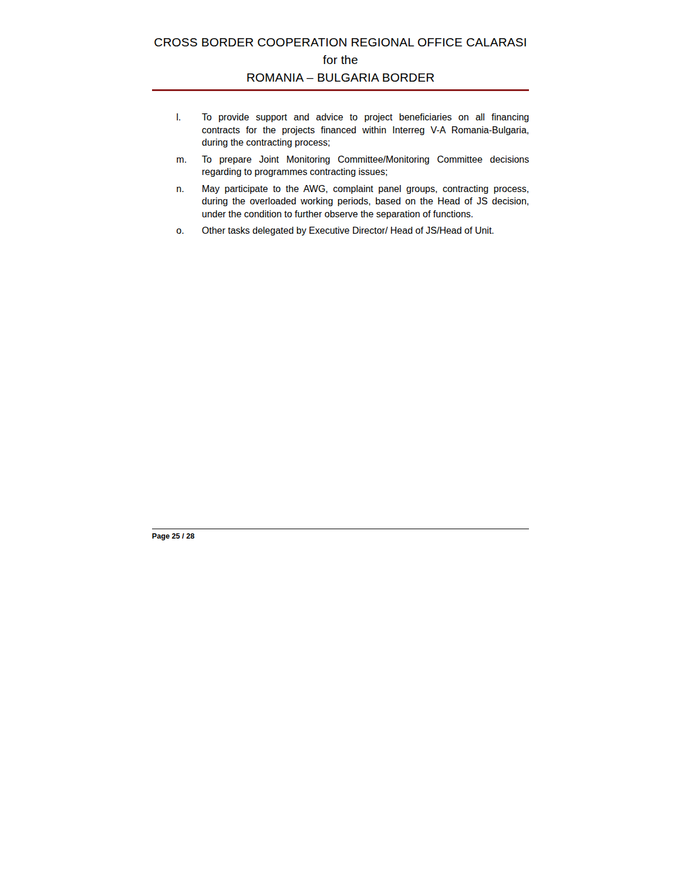CROSS BORDER COOPERATION REGIONAL OFFICE CALARASI for the ROMANIA – BULGARIA BORDER
l. To provide support and advice to project beneficiaries on all financing contracts for the projects financed within Interreg V-A Romania-Bulgaria, during the contracting process;
m. To prepare Joint Monitoring Committee/Monitoring Committee decisions regarding to programmes contracting issues;
n. May participate to the AWG, complaint panel groups, contracting process, during the overloaded working periods, based on the Head of JS decision, under the condition to further observe the separation of functions.
o. Other tasks delegated by Executive Director/ Head of JS/Head of Unit.
Page 25 / 28